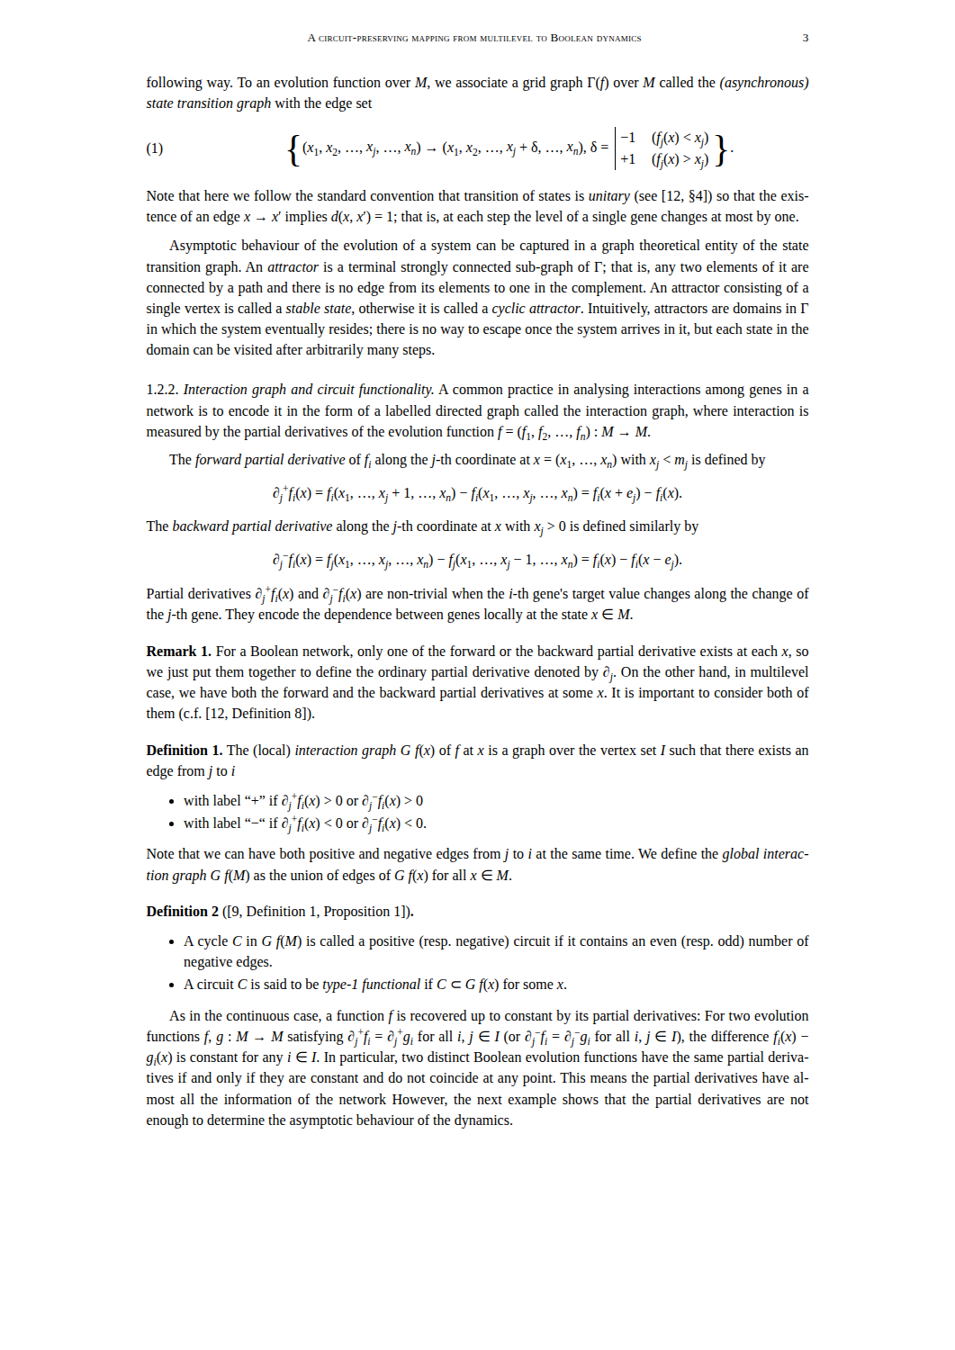A circuit-preserving mapping from multilevel to Boolean dynamics 3
following way. To an evolution function over M, we associate a grid graph Γ(f) over M called the (asynchronous) state transition graph with the edge set
(1) {(x1, x2, …, xj, …, xn) → (x1, x2, …, xj + δ, …, xn), δ = −1(fj(x) < xj) +1(fj(x) > xj) }.
Note that here we follow the standard convention that transition of states is unitary (see [12, §4]) so that the existence of an edge x → x′ implies d(x, x′) = 1; that is, at each step the level of a single gene changes at most by one.
Asymptotic behaviour of the evolution of a system can be captured in a graph theoretical entity of the state transition graph. An attractor is a terminal strongly connected sub-graph of Γ; that is, any two elements of it are connected by a path and there is no edge from its elements to one in the complement. An attractor consisting of a single vertex is called a stable state, otherwise it is called a cyclic attractor. Intuitively, attractors are domains in Γ in which the system eventually resides; there is no way to escape once the system arrives in it, but each state in the domain can be visited after arbitrarily many steps.
1.2.2. Interaction graph and circuit functionality. A common practice in analysing interactions among genes in a network is to encode it in the form of a labelled directed graph called the interaction graph, where interaction is measured by the partial derivatives of the evolution function f = (f1, f2, …, fn) : M → M.
The forward partial derivative of fi along the j-th coordinate at x = (x1, …, xn) with xj < mj is defined by
∂j+fi(x) = fi(x1, …, xj + 1, …, xn) − fi(x1, …, xj, …, xn) = fi(x + ej) − fi(x).
The backward partial derivative along the j-th coordinate at x with xj > 0 is defined similarly by
∂j−fi(x) = fj(x1, …, xj, …, xn) − fj(x1, …, xj − 1, …, xn) = fi(x) − fi(x − ej).
Partial derivatives ∂j+fi(x) and ∂j−fi(x) are non-trivial when the i-th gene's target value changes along the change of the j-th gene. They encode the dependence between genes locally at the state x ∈ M.
Remark 1. For a Boolean network, only one of the forward or the backward partial derivative exists at each x, so we just put them together to define the ordinary partial derivative denoted by ∂j. On the other hand, in multilevel case, we have both the forward and the backward partial derivatives at some x. It is important to consider both of them (c.f. [12, Definition 8]).
Definition 1. The (local) interaction graph G f(x) of f at x is a graph over the vertex set I such that there exists an edge from j to i
with label “+” if ∂j+fi(x) > 0 or ∂j−fi(x) > 0
with label “−“ if ∂j+fi(x) < 0 or ∂j−fi(x) < 0.
Note that we can have both positive and negative edges from j to i at the same time. We define the global interaction graph G f(M) as the union of edges of G f(x) for all x ∈ M.
Definition 2 ([9, Definition 1, Proposition 1]).
A cycle C in G f(M) is called a positive (resp. negative) circuit if it contains an even (resp. odd) number of negative edges.
A circuit C is said to be type-1 functional if C ⊂ G f(x) for some x.
As in the continuous case, a function f is recovered up to constant by its partial derivatives: For two evolution functions f, g : M → M satisfying ∂j+fi = ∂j+gi for all i, j ∈ I (or ∂j−fi = ∂j−gi for all i, j ∈ I), the difference fi(x) − gi(x) is constant for any i ∈ I. In particular, two distinct Boolean evolution functions have the same partial derivatives if and only if they are constant and do not coincide at any point. This means the partial derivatives have almost all the information of the network However, the next example shows that the partial derivatives are not enough to determine the asymptotic behaviour of the dynamics.